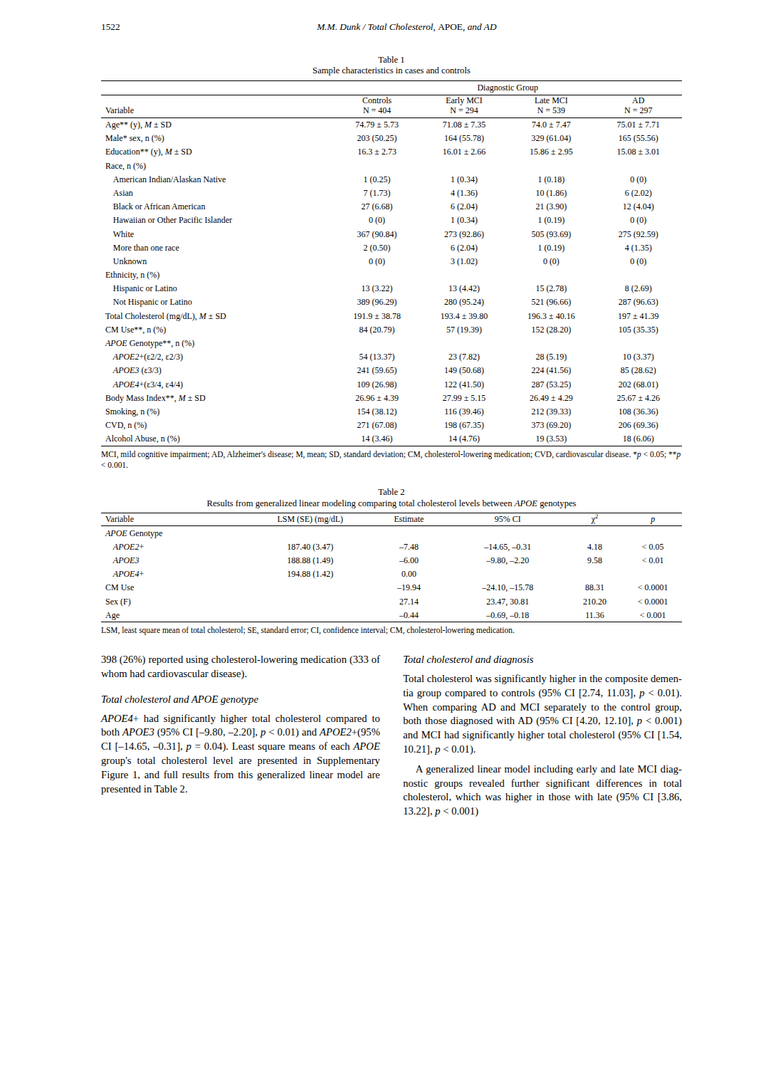1522 M.M. Dunk / Total Cholesterol, APOE, and AD
Table 1 Sample characteristics in cases and controls
| | Diagnostic Group |
| --- | --- |
| Variable | Controls N = 404 | Early MCI N = 294 | Late MCI N = 539 | AD N = 297 |
| Age** (y), M ± SD | 74.79 ± 5.73 | 71.08 ± 7.35 | 74.0 ± 7.47 | 75.01 ± 7.71 |
| Male* sex, n (%) | 203 (50.25) | 164 (55.78) | 329 (61.04) | 165 (55.56) |
| Education** (y), M ± SD | 16.3 ± 2.73 | 16.01 ± 2.66 | 15.86 ± 2.95 | 15.08 ± 3.01 |
| Race, n (%) | | | | |
| American Indian/Alaskan Native | 1 (0.25) | 1 (0.34) | 1 (0.18) | 0 (0) |
| Asian | 7 (1.73) | 4 (1.36) | 10 (1.86) | 6 (2.02) |
| Black or African American | 27 (6.68) | 6 (2.04) | 21 (3.90) | 12 (4.04) |
| Hawaiian or Other Pacific Islander | 0 (0) | 1 (0.34) | 1 (0.19) | 0 (0) |
| White | 367 (90.84) | 273 (92.86) | 505 (93.69) | 275 (92.59) |
| More than one race | 2 (0.50) | 6 (2.04) | 1 (0.19) | 4 (1.35) |
| Unknown | 0 (0) | 3 (1.02) | 0 (0) | 0 (0) |
| Ethnicity, n (%) | | | | |
| Hispanic or Latino | 13 (3.22) | 13 (4.42) | 15 (2.78) | 8 (2.69) |
| Not Hispanic or Latino | 389 (96.29) | 280 (95.24) | 521 (96.66) | 287 (96.63) |
| Total Cholesterol (mg/dL), M ± SD | 191.9 ± 38.78 | 193.4 ± 39.80 | 196.3 ± 40.16 | 197 ± 41.39 |
| CM Use**, n (%) | 84 (20.79) | 57 (19.39) | 152 (28.20) | 105 (35.35) |
| APOE Genotype**, n (%) | | | | |
| APOE2 +(ε2/2, ε2/3) | 54 (13.37) | 23 (7.82) | 28 (5.19) | 10 (3.37) |
| APOE3 (ε3/3) | 241 (59.65) | 149 (50.68) | 224 (41.56) | 85 (28.62) |
| APOE4 +(ε3/4, ε4/4) | 109 (26.98) | 122 (41.50) | 287 (53.25) | 202 (68.01) |
| Body Mass Index**, M ± SD | 26.96 ± 4.39 | 27.99 ± 5.15 | 26.49 ± 4.29 | 25.67 ± 4.26 |
| Smoking, n (%) | 154 (38.12) | 116 (39.46) | 212 (39.33) | 108 (36.36) |
| CVD, n (%) | 271 (67.08) | 198 (67.35) | 373 (69.20) | 206 (69.36) |
| Alcohol Abuse, n (%) | 14 (3.46) | 14 (4.76) | 19 (3.53) | 18 (6.06) |
MCI, mild cognitive impairment; AD, Alzheimer's disease; M, mean; SD, standard deviation; CM, cholesterol-lowering medication; CVD, cardiovascular disease. *p < 0.05; **p < 0.001.
Table 2 Results from generalized linear modeling comparing total cholesterol levels between APOE genotypes
| Variable | LSM (SE) (mg/dL) | Estimate | 95% CI | χ 2 | p |
| --- | --- | --- | --- | --- | --- |
| APOE Genotype | | | | | |
| APOE2 + | 187.40 (3.47) | –7.48 | –14.65, –0.31 | 4.18 | < 0.05 |
| APOE3 | 188.88 (1.49) | –6.00 | –9.80, –2.20 | 9.58 | < 0.01 |
| APOE4 + | 194.88 (1.42) | 0.00 | | | |
| CM Use | | –19.94 | –24.10, –15.78 | 88.31 | < 0.0001 |
| Sex (F) | | 27.14 | 23.47, 30.81 | 210.20 | < 0.0001 |
| Age | | –0.44 | –0.69, –0.18 | 11.36 | < 0.001 |
LSM, least square mean of total cholesterol; SE, standard error; CI, confidence interval; CM, cholesterol-lowering medication.
398 (26%) reported using cholesterol-lowering medication (333 of whom had cardiovascular disease).
Total cholesterol and APOE genotype
APOE4+ had significantly higher total cholesterol compared to both APOE3 (95% CI [–9.80, –2.20], p < 0.01) and APOE2+(95% CI [–14.65, –0.31], p = 0.04). Least square means of each APOE group's total cholesterol level are presented in Supplementary Figure 1, and full results from this generalized linear model are presented in Table 2.
Total cholesterol and diagnosis
Total cholesterol was significantly higher in the composite dementia group compared to controls (95% CI [2.74, 11.03], p < 0.01). When comparing AD and MCI separately to the control group, both those diagnosed with AD (95% CI [4.20, 12.10], p < 0.001) and MCI had significantly higher total cholesterol (95% CI [1.54, 10.21], p < 0.01).
A generalized linear model including early and late MCI diagnostic groups revealed further significant differences in total cholesterol, which was higher in those with late (95% CI [3.86, 13.22], p < 0.001)